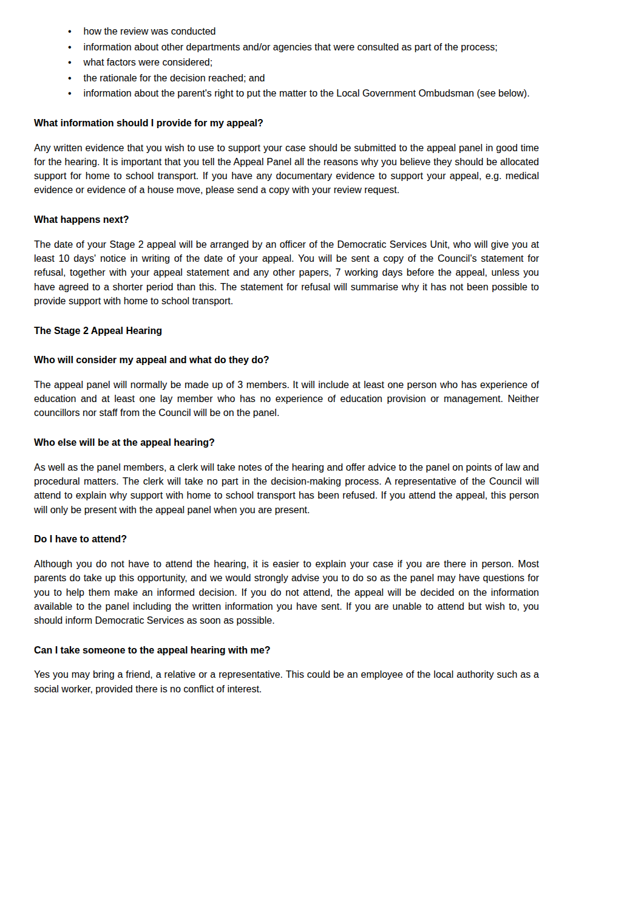how the review was conducted
information about other departments and/or agencies that were consulted as part of the process;
what factors were considered;
the rationale for the decision reached; and
information about the parent's right to put the matter to the Local Government Ombudsman (see below).
What information should I provide for my appeal?
Any written evidence that you wish to use to support your case should be submitted to the appeal panel in good time for the hearing. It is important that you tell the Appeal Panel all the reasons why you believe they should be allocated support for home to school transport. If you have any documentary evidence to support your appeal, e.g. medical evidence or evidence of a house move, please send a copy with your review request.
What happens next?
The date of your Stage 2 appeal will be arranged by an officer of the Democratic Services Unit, who will give you at least 10 days' notice in writing of the date of your appeal. You will be sent a copy of the Council's statement for refusal, together with your appeal statement and any other papers, 7 working days before the appeal, unless you have agreed to a shorter period than this. The statement for refusal will summarise why it has not been possible to provide support with home to school transport.
The Stage 2 Appeal Hearing
Who will consider my appeal and what do they do?
The appeal panel will normally be made up of 3 members. It will include at least one person who has experience of education and at least one lay member who has no experience of education provision or management. Neither councillors nor staff from the Council will be on the panel.
Who else will be at the appeal hearing?
As well as the panel members, a clerk will take notes of the hearing and offer advice to the panel on points of law and procedural matters. The clerk will take no part in the decision-making process. A representative of the Council will attend to explain why support with home to school transport has been refused. If you attend the appeal, this person will only be present with the appeal panel when you are present.
Do I have to attend?
Although you do not have to attend the hearing, it is easier to explain your case if you are there in person. Most parents do take up this opportunity, and we would strongly advise you to do so as the panel may have questions for you to help them make an informed decision. If you do not attend, the appeal will be decided on the information available to the panel including the written information you have sent. If you are unable to attend but wish to, you should inform Democratic Services as soon as possible.
Can I take someone to the appeal hearing with me?
Yes you may bring a friend, a relative or a representative. This could be an employee of the local authority such as a social worker, provided there is no conflict of interest.